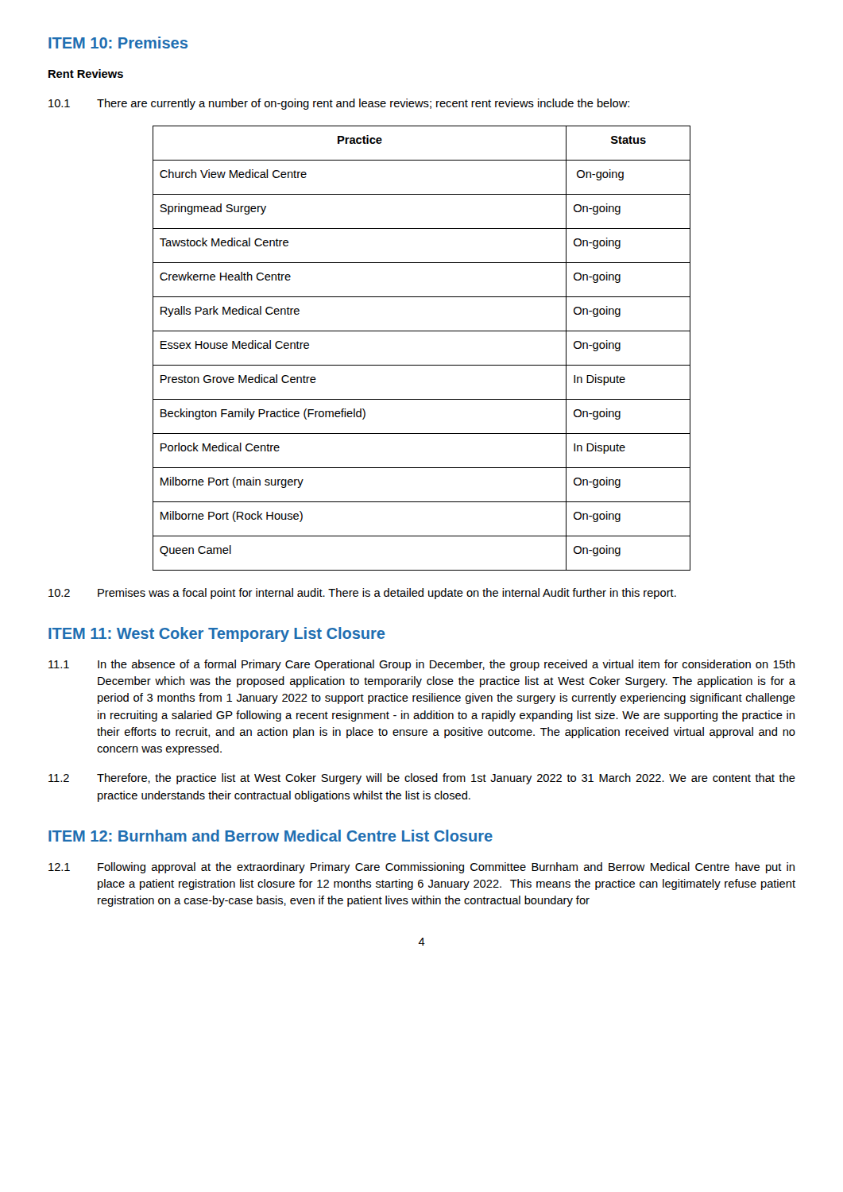ITEM 10: Premises
Rent Reviews
10.1
There are currently a number of on-going rent and lease reviews; recent rent reviews include the below:
| Practice | Status |
| --- | --- |
| Church View Medical Centre | On-going |
| Springmead Surgery | On-going |
| Tawstock Medical Centre | On-going |
| Crewkerne Health Centre | On-going |
| Ryalls Park Medical Centre | On-going |
| Essex House Medical Centre | On-going |
| Preston Grove Medical Centre | In Dispute |
| Beckington Family Practice (Fromefield) | On-going |
| Porlock Medical Centre | In Dispute |
| Milborne Port (main surgery | On-going |
| Milborne Port (Rock House) | On-going |
| Queen Camel | On-going |
10.2
Premises was a focal point for internal audit. There is a detailed update on the internal Audit further in this report.
ITEM 11: West Coker Temporary List Closure
11.1
In the absence of a formal Primary Care Operational Group in December, the group received a virtual item for consideration on 15th December which was the proposed application to temporarily close the practice list at West Coker Surgery. The application is for a period of 3 months from 1 January 2022 to support practice resilience given the surgery is currently experiencing significant challenge in recruiting a salaried GP following a recent resignment - in addition to a rapidly expanding list size. We are supporting the practice in their efforts to recruit, and an action plan is in place to ensure a positive outcome. The application received virtual approval and no concern was expressed.
11.2
Therefore, the practice list at West Coker Surgery will be closed from 1st January 2022 to 31 March 2022. We are content that the practice understands their contractual obligations whilst the list is closed.
ITEM 12: Burnham and Berrow Medical Centre List Closure
12.1
Following approval at the extraordinary Primary Care Commissioning Committee Burnham and Berrow Medical Centre have put in place a patient registration list closure for 12 months starting 6 January 2022. This means the practice can legitimately refuse patient registration on a case-by-case basis, even if the patient lives within the contractual boundary for
4